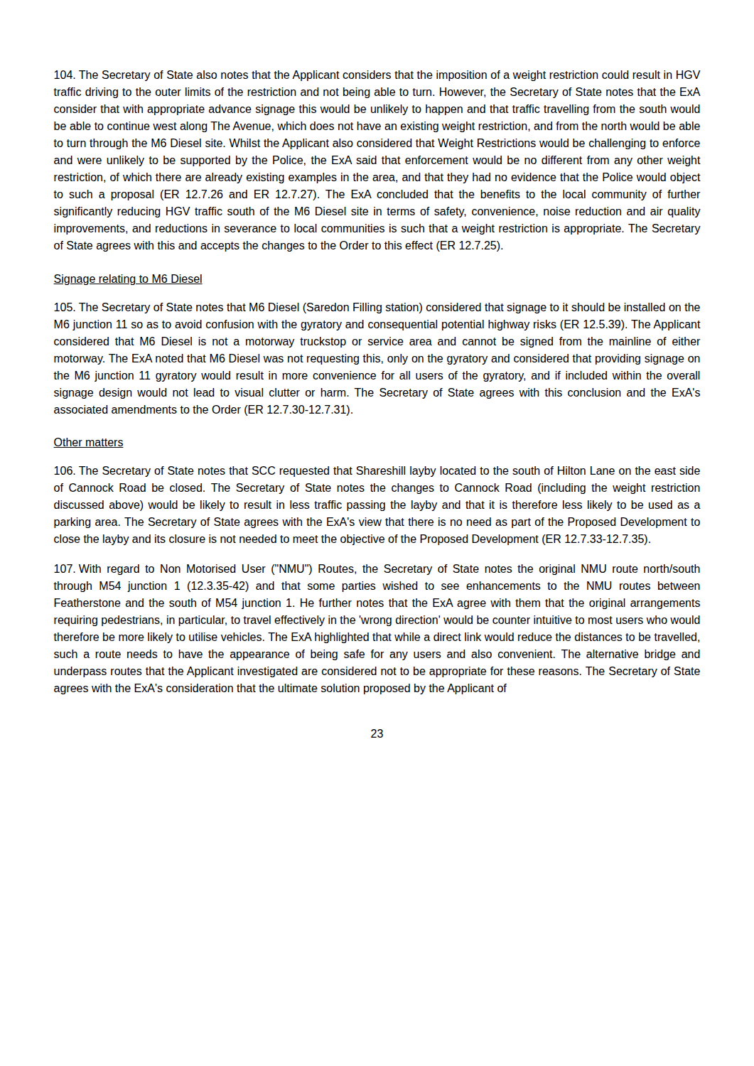104. The Secretary of State also notes that the Applicant considers that the imposition of a weight restriction could result in HGV traffic driving to the outer limits of the restriction and not being able to turn. However, the Secretary of State notes that the ExA consider that with appropriate advance signage this would be unlikely to happen and that traffic travelling from the south would be able to continue west along The Avenue, which does not have an existing weight restriction, and from the north would be able to turn through the M6 Diesel site. Whilst the Applicant also considered that Weight Restrictions would be challenging to enforce and were unlikely to be supported by the Police, the ExA said that enforcement would be no different from any other weight restriction, of which there are already existing examples in the area, and that they had no evidence that the Police would object to such a proposal (ER 12.7.26 and ER 12.7.27). The ExA concluded that the benefits to the local community of further significantly reducing HGV traffic south of the M6 Diesel site in terms of safety, convenience, noise reduction and air quality improvements, and reductions in severance to local communities is such that a weight restriction is appropriate. The Secretary of State agrees with this and accepts the changes to the Order to this effect (ER 12.7.25).
Signage relating to M6 Diesel
105. The Secretary of State notes that M6 Diesel (Saredon Filling station) considered that signage to it should be installed on the M6 junction 11 so as to avoid confusion with the gyratory and consequential potential highway risks (ER 12.5.39). The Applicant considered that M6 Diesel is not a motorway truckstop or service area and cannot be signed from the mainline of either motorway. The ExA noted that M6 Diesel was not requesting this, only on the gyratory and considered that providing signage on the M6 junction 11 gyratory would result in more convenience for all users of the gyratory, and if included within the overall signage design would not lead to visual clutter or harm. The Secretary of State agrees with this conclusion and the ExA's associated amendments to the Order (ER 12.7.30-12.7.31).
Other matters
106. The Secretary of State notes that SCC requested that Shareshill layby located to the south of Hilton Lane on the east side of Cannock Road be closed. The Secretary of State notes the changes to Cannock Road (including the weight restriction discussed above) would be likely to result in less traffic passing the layby and that it is therefore less likely to be used as a parking area. The Secretary of State agrees with the ExA's view that there is no need as part of the Proposed Development to close the layby and its closure is not needed to meet the objective of the Proposed Development (ER 12.7.33-12.7.35).
107. With regard to Non Motorised User ("NMU") Routes, the Secretary of State notes the original NMU route north/south through M54 junction 1 (12.3.35-42) and that some parties wished to see enhancements to the NMU routes between Featherstone and the south of M54 junction 1. He further notes that the ExA agree with them that the original arrangements requiring pedestrians, in particular, to travel effectively in the 'wrong direction' would be counter intuitive to most users who would therefore be more likely to utilise vehicles. The ExA highlighted that while a direct link would reduce the distances to be travelled, such a route needs to have the appearance of being safe for any users and also convenient. The alternative bridge and underpass routes that the Applicant investigated are considered not to be appropriate for these reasons. The Secretary of State agrees with the ExA's consideration that the ultimate solution proposed by the Applicant of
23